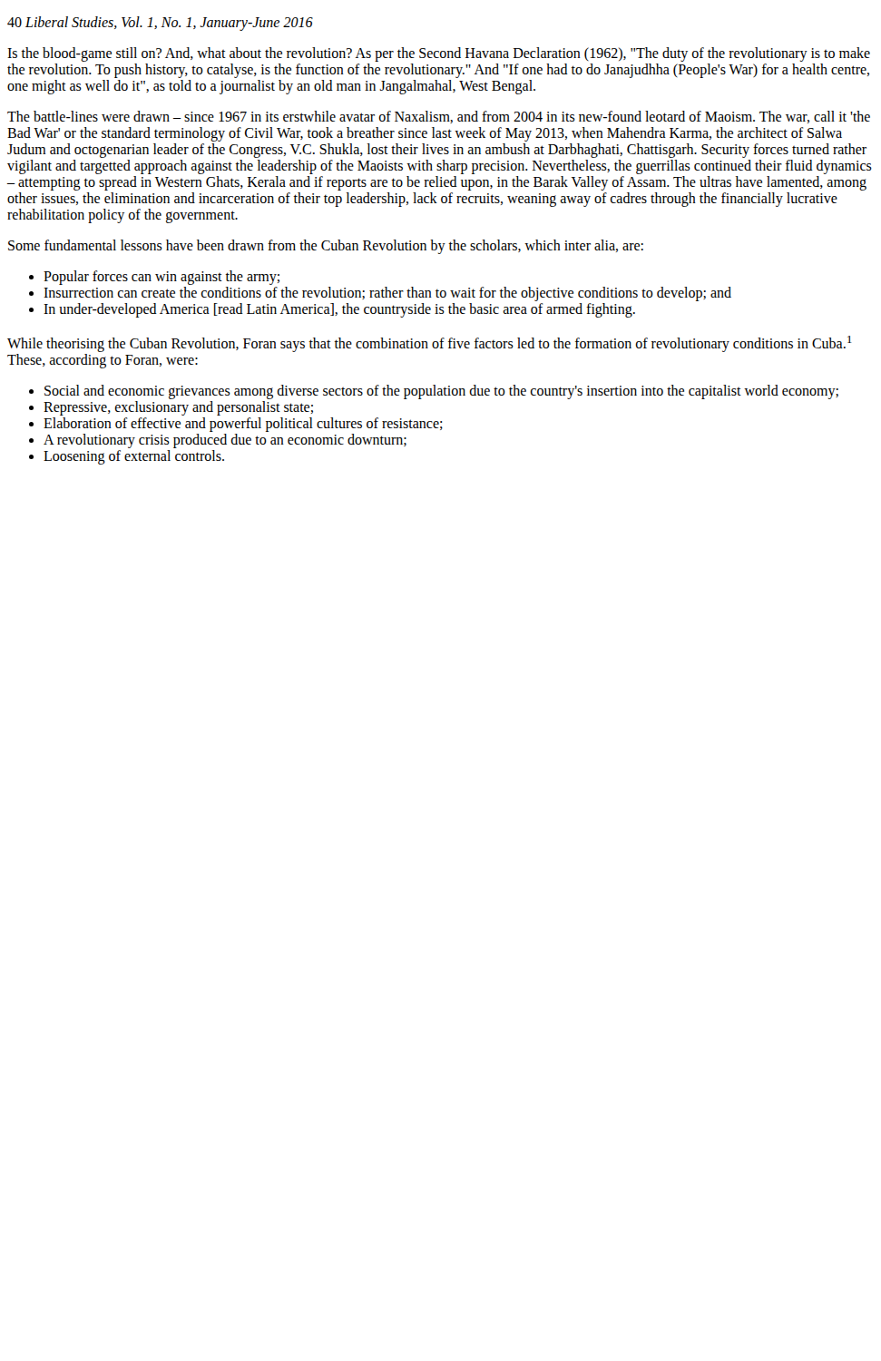40 Liberal Studies, Vol. 1, No. 1, January-June 2016
Is the blood-game still on? And, what about the revolution? As per the Second Havana Declaration (1962), "The duty of the revolutionary is to make the revolution. To push history, to catalyse, is the function of the revolutionary." And "If one had to do Janajudhha (People's War) for a health centre, one might as well do it", as told to a journalist by an old man in Jangalmahal, West Bengal.
The battle-lines were drawn – since 1967 in its erstwhile avatar of Naxalism, and from 2004 in its new-found leotard of Maoism. The war, call it 'the Bad War' or the standard terminology of Civil War, took a breather since last week of May 2013, when Mahendra Karma, the architect of Salwa Judum and octogenarian leader of the Congress, V.C. Shukla, lost their lives in an ambush at Darbhaghati, Chattisgarh. Security forces turned rather vigilant and targetted approach against the leadership of the Maoists with sharp precision. Nevertheless, the guerrillas continued their fluid dynamics – attempting to spread in Western Ghats, Kerala and if reports are to be relied upon, in the Barak Valley of Assam. The ultras have lamented, among other issues, the elimination and incarceration of their top leadership, lack of recruits, weaning away of cadres through the financially lucrative rehabilitation policy of the government.
Some fundamental lessons have been drawn from the Cuban Revolution by the scholars, which inter alia, are:
Popular forces can win against the army;
Insurrection can create the conditions of the revolution; rather than to wait for the objective conditions to develop; and
In under-developed America [read Latin America], the countryside is the basic area of armed fighting.
While theorising the Cuban Revolution, Foran says that the combination of five factors led to the formation of revolutionary conditions in Cuba.1 These, according to Foran, were:
Social and economic grievances among diverse sectors of the population due to the country's insertion into the capitalist world economy;
Repressive, exclusionary and personalist state;
Elaboration of effective and powerful political cultures of resistance;
A revolutionary crisis produced due to an economic downturn;
Loosening of external controls.